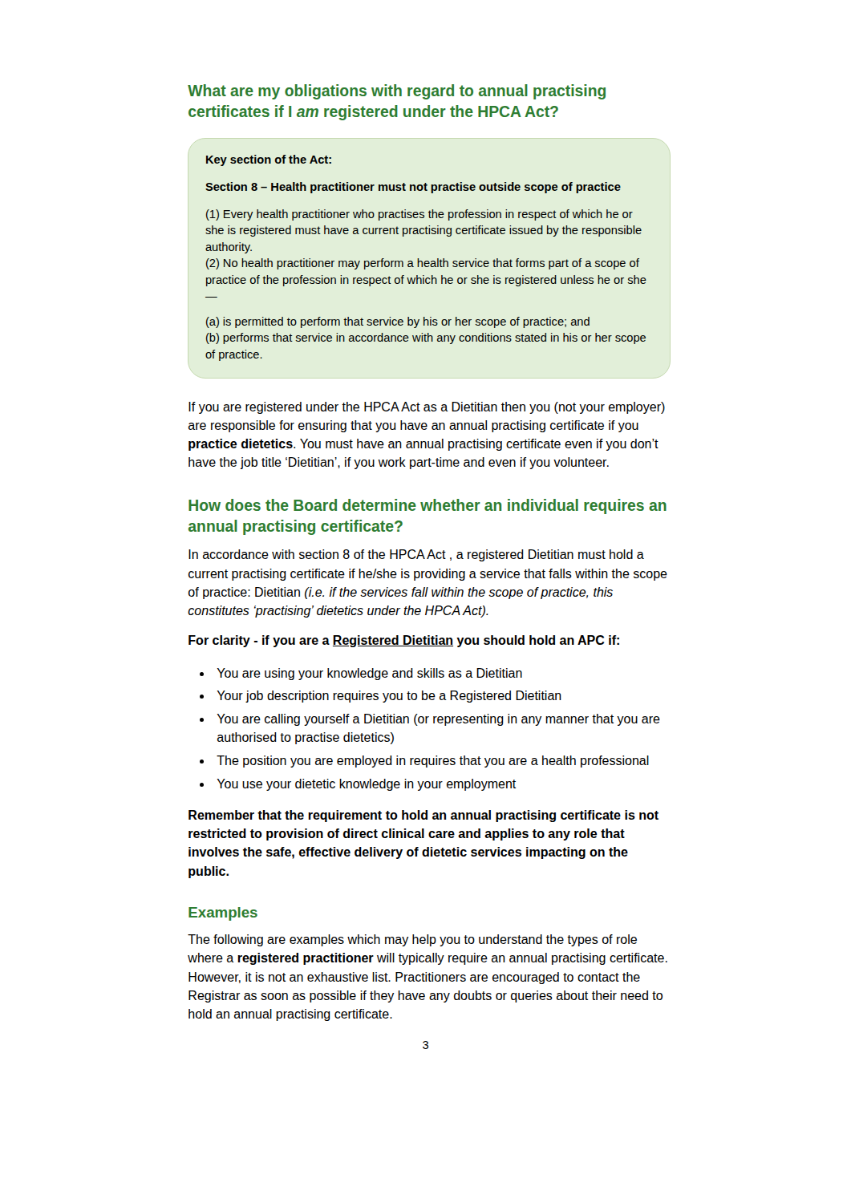What are my obligations with regard to annual practising certificates if I am registered under the HPCA Act?
Key section of the Act:
Section 8 – Health practitioner must not practise outside scope of practice
(1) Every health practitioner who practises the profession in respect of which he or she is registered must have a current practising certificate issued by the responsible authority.
(2) No health practitioner may perform a health service that forms part of a scope of practice of the profession in respect of which he or she is registered unless he or she—
(a) is permitted to perform that service by his or her scope of practice; and
(b) performs that service in accordance with any conditions stated in his or her scope of practice.
If you are registered under the HPCA Act as a Dietitian then you (not your employer) are responsible for ensuring that you have an annual practising certificate if you practice dietetics. You must have an annual practising certificate even if you don’t have the job title ‘Dietitian’, if you work part-time and even if you volunteer.
How does the Board determine whether an individual requires an annual practising certificate?
In accordance with section 8 of the HPCA Act , a registered Dietitian must hold a current practising certificate if he/she is providing a service that falls within the scope of practice: Dietitian (i.e. if the services fall within the scope of practice, this constitutes ‘practising’ dietetics under the HPCA Act).
For clarity - if you are a Registered Dietitian you should hold an APC if:
You are using your knowledge and skills as a Dietitian
Your job description requires you to be a Registered Dietitian
You are calling yourself a Dietitian (or representing in any manner that you are authorised to practise dietetics)
The position you are employed in requires that you are a health professional
You use your dietetic knowledge in your employment
Remember that the requirement to hold an annual practising certificate is not restricted to provision of direct clinical care and applies to any role that involves the safe, effective delivery of dietetic services impacting on the public.
Examples
The following are examples which may help you to understand the types of role where a registered practitioner will typically require an annual practising certificate. However, it is not an exhaustive list. Practitioners are encouraged to contact the Registrar as soon as possible if they have any doubts or queries about their need to hold an annual practising certificate.
3